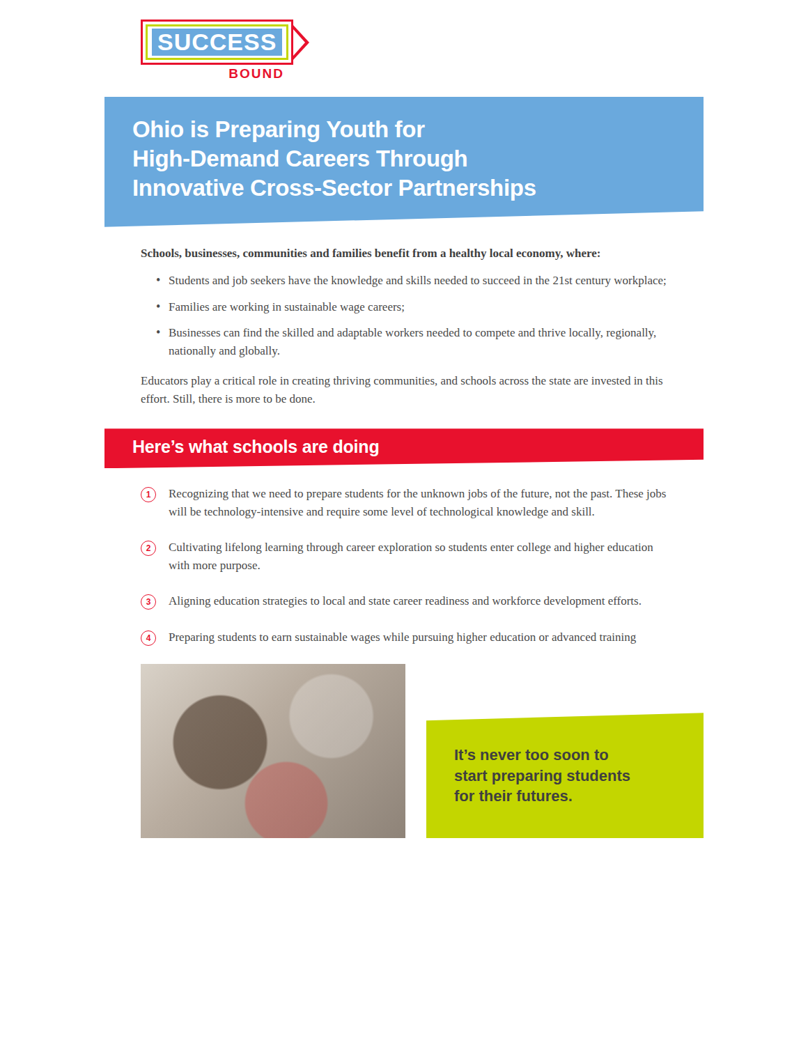SUCCESS
BOUND
Ohio is Preparing Youth for
High-Demand Careers Through
Innovative Cross-Sector Partnerships
Schools, businesses, communities and families benefit from a healthy local economy, where:
Students and job seekers have the knowledge and skills needed to succeed in the 21st century workplace;
Families are working in sustainable wage careers;
Businesses can find the skilled and adaptable workers needed to compete and thrive locally, regionally, nationally and globally.
Educators play a critical role in creating thriving communities, and schools across the state are invested in this effort. Still, there is more to be done.
Here’s what schools are doing
1
Recognizing that we need to prepare students for the unknown jobs of the future, not the past. These jobs will be technology-intensive and require some level of technological knowledge and skill.
2
Cultivating lifelong learning through career exploration so students enter college and higher education with more purpose.
3
Aligning education strategies to local and state career readiness and workforce development efforts.
4
Preparing students to earn sustainable wages while pursuing higher education or advanced training
It’s never too soon to
start preparing students
for their futures.